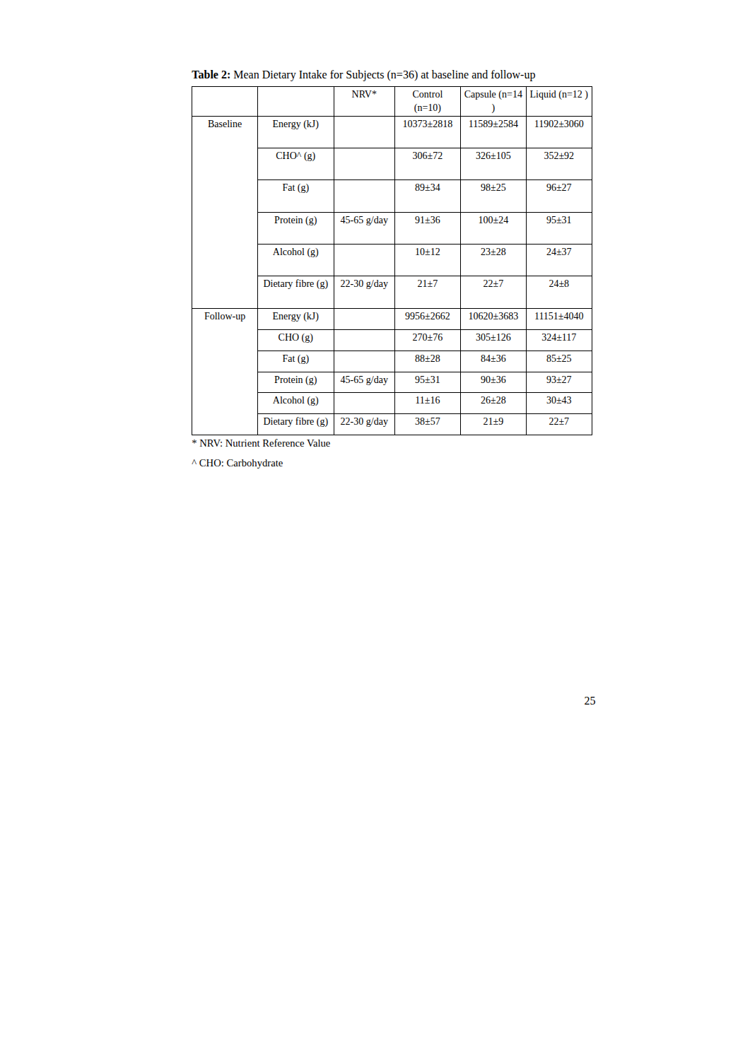Table 2: Mean Dietary Intake for Subjects (n=36) at baseline and follow-up
| | | NRV* | Control (n=10) | Capsule (n=14 ) | Liquid (n=12 ) |
| Baseline | Energy (kJ) | | 10373±2818 | 11589±2584 | 11902±3060 |
| CHO^ (g) | | 306±72 | 326±105 | 352±92 |
| Fat (g) | | 89±34 | 98±25 | 96±27 |
| Protein (g) | 45-65 g/day | 91±36 | 100±24 | 95±31 |
| Alcohol (g) | | 10±12 | 23±28 | 24±37 |
| Dietary fibre (g) | 22-30 g/day | 21±7 | 22±7 | 24±8 |
| Follow-up | Energy (kJ) | | 9956±2662 | 10620±3683 | 11151±4040 |
| CHO (g) | | 270±76 | 305±126 | 324±117 |
| Fat (g) | | 88±28 | 84±36 | 85±25 |
| Protein (g) | 45-65 g/day | 95±31 | 90±36 | 93±27 |
| Alcohol (g) | | 11±16 | 26±28 | 30±43 |
| Dietary fibre (g) | 22-30 g/day | 38±57 | 21±9 | 22±7 |
* NRV: Nutrient Reference Value
^ CHO: Carbohydrate
25